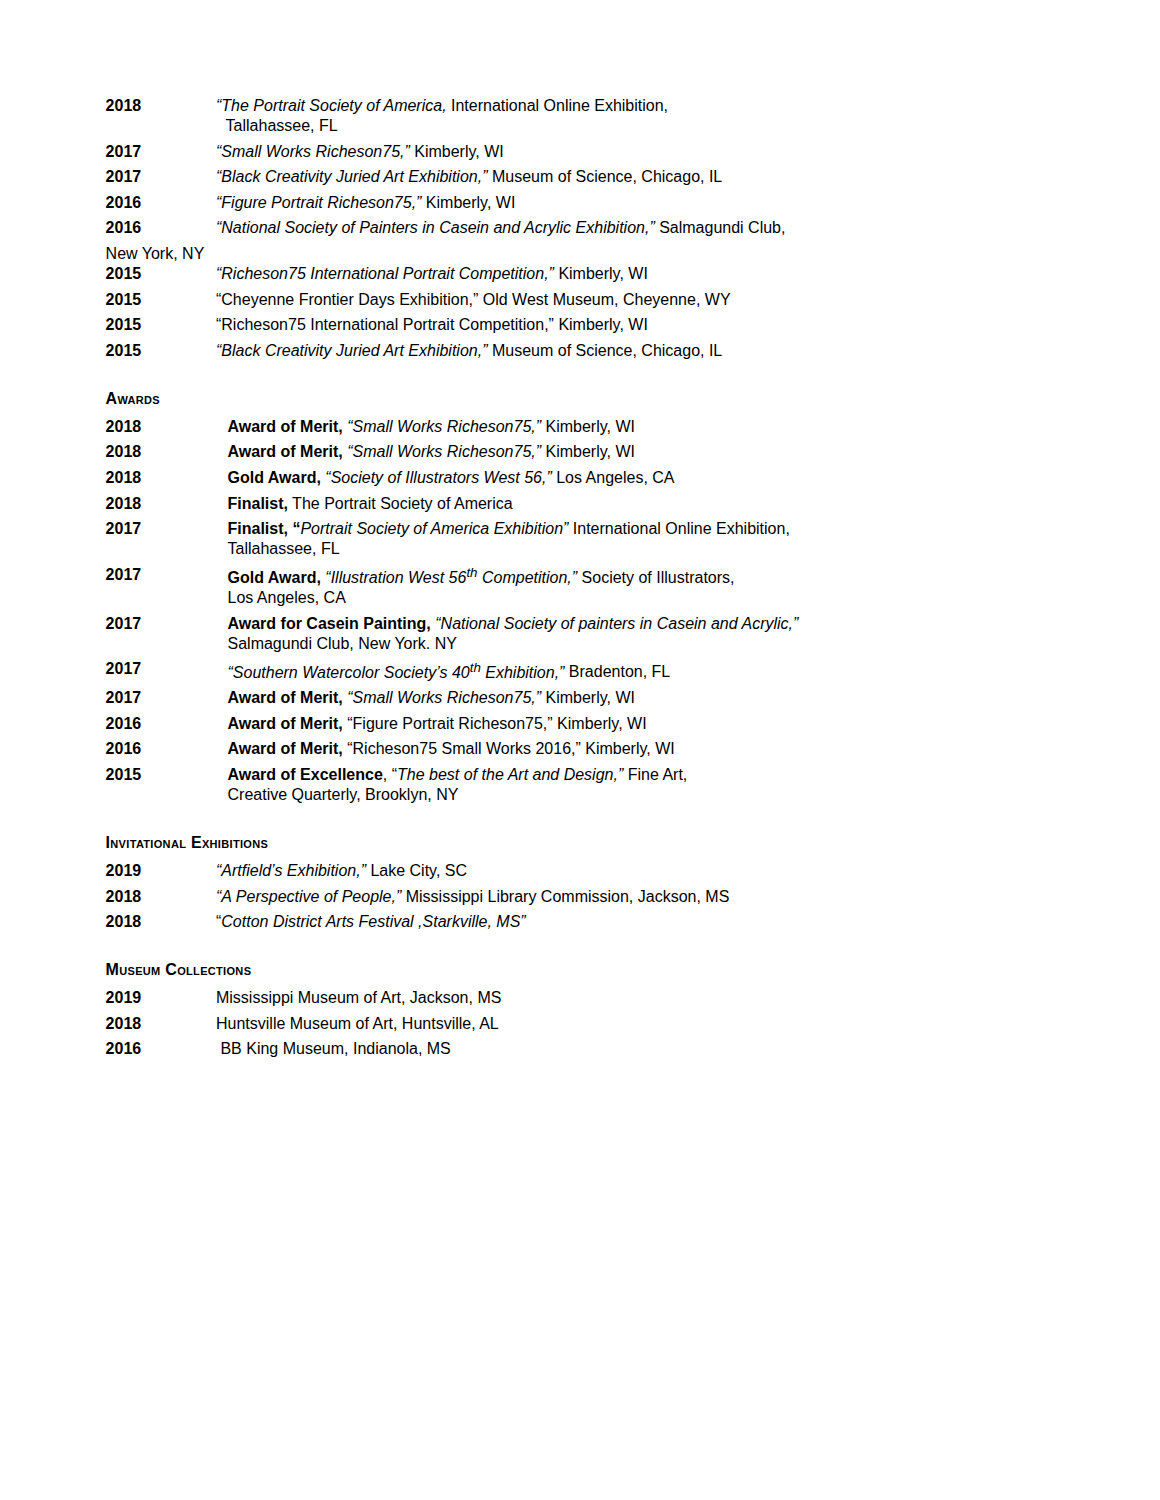| 2018 | “The Portrait Society of America, International Online Exhibition, Tallahassee, FL |
| 2017 | “Small Works Richeson75,” Kimberly, WI |
| 2017 | “Black Creativity Juried Art Exhibition,” Museum of Science, Chicago, IL |
| 2016 | “Figure Portrait Richeson75,” Kimberly, WI |
| 2016 | “National Society of Painters in Casein and Acrylic Exhibition,” Salmagundi Club, |
New York, NY
| 2015 | “Richeson75 International Portrait Competition,” Kimberly, WI |
| 2015 | “Cheyenne Frontier Days Exhibition,” Old West Museum, Cheyenne, WY |
| 2015 | “Richeson75 International Portrait Competition,” Kimberly, WI |
| 2015 | “Black Creativity Juried Art Exhibition,” Museum of Science, Chicago, IL |
Awards
| 2018 | Award of Merit, “Small Works Richeson75,” Kimberly, WI |
| 2018 | Award of Merit, “Small Works Richeson75,” Kimberly, WI |
| 2018 | Gold Award, “Society of Illustrators West 56,” Los Angeles, CA |
| 2018 | Finalist, The Portrait Society of America |
| 2017 | Finalist, “ Portrait Society of America Exhibition” International Online Exhibition, Tallahassee, FL |
| 2017 | Gold Award, “Illustration West 56 th Competition,” Society of Illustrators, Los Angeles, CA |
| 2017 | Award for Casein Painting, “National Society of painters in Casein and Acrylic,” Salmagundi Club, New York. NY |
| 2017 | “Southern Watercolor Society’s 40 th Exhibition,” Bradenton, FL |
| 2017 | Award of Merit, “Small Works Richeson75,” Kimberly, WI |
| 2016 | Award of Merit, “Figure Portrait Richeson75,” Kimberly, WI |
| 2016 | Award of Merit, “Richeson75 Small Works 2016,” Kimberly, WI |
| 2015 | Award of Excellence , “ The best of the Art and Design,” Fine Art, Creative Quarterly, Brooklyn, NY |
Invitational Exhibitions
| 2019 | “Artfield’s Exhibition,” Lake City, SC |
| 2018 | “A Perspective of People,” Mississippi Library Commission, Jackson, MS |
| 2018 | “ Cotton District Arts Festival ,Starkville, MS” |
Museum Collections
| 2019 | Mississippi Museum of Art, Jackson, MS |
| 2018 | Huntsville Museum of Art, Huntsville, AL |
| 2016 | BB King Museum, Indianola, MS |